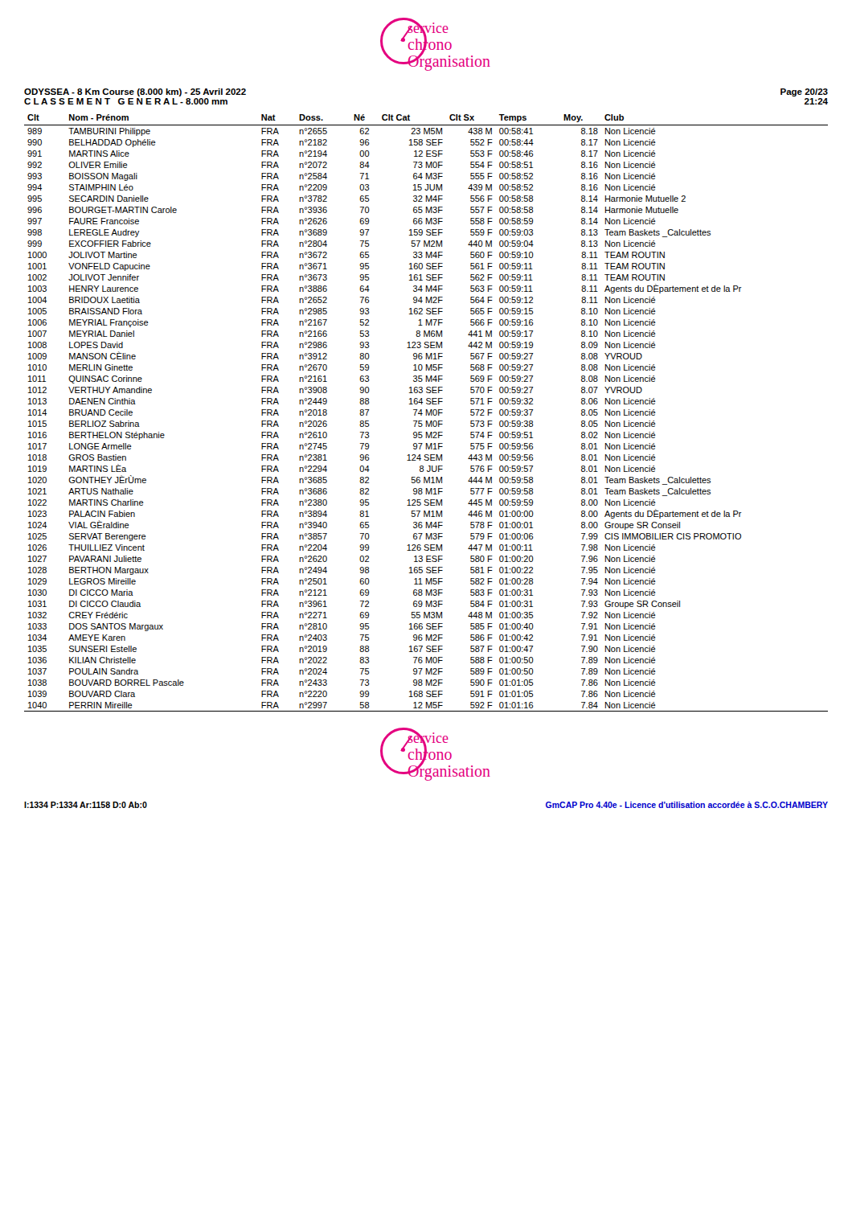service chrono Organisation
ODYSSEA - 8 Km Course (8.000 km) - 25 Avril 2022
C L A S S E M E N T G E N E R A L - 8.000 mm
Page 20/23
21:24
| Clt | Nom - Prénom | Nat | Doss. | Né | Clt Cat | Clt Sx | Temps | Moy. | Club |
| --- | --- | --- | --- | --- | --- | --- | --- | --- | --- |
| 989 | TAMBURINI Philippe | FRA | n°2655 | 62 | 23 M5M | 438 M | 00:58:41 | 8.18 | Non Licencié |
| 990 | BELHADDAD Ophélie | FRA | n°2182 | 96 | 158 SEF | 552 F | 00:58:44 | 8.17 | Non Licencié |
| 991 | MARTINS Alice | FRA | n°2194 | 00 | 12 ESF | 553 F | 00:58:46 | 8.17 | Non Licencié |
| 992 | OLIVER Emilie | FRA | n°2072 | 84 | 73 M0F | 554 F | 00:58:51 | 8.16 | Non Licencié |
| 993 | BOISSON Magali | FRA | n°2584 | 71 | 64 M3F | 555 F | 00:58:52 | 8.16 | Non Licencié |
| 994 | STAIMPHIN Léo | FRA | n°2209 | 03 | 15 JUM | 439 M | 00:58:52 | 8.16 | Non Licencié |
| 995 | SECARDIN Danielle | FRA | n°3782 | 65 | 32 M4F | 556 F | 00:58:58 | 8.14 | Harmonie Mutuelle 2 |
| 996 | BOURGET-MARTIN Carole | FRA | n°3936 | 70 | 65 M3F | 557 F | 00:58:58 | 8.14 | Harmonie Mutuelle |
| 997 | FAURE Francoise | FRA | n°2626 | 69 | 66 M3F | 558 F | 00:58:59 | 8.14 | Non Licencié |
| 998 | LEREGLE Audrey | FRA | n°3689 | 97 | 159 SEF | 559 F | 00:59:03 | 8.13 | Team Baskets _Calculettes |
| 999 | EXCOFFIER Fabrice | FRA | n°2804 | 75 | 57 M2M | 440 M | 00:59:04 | 8.13 | Non Licencié |
| 1000 | JOLIVOT Martine | FRA | n°3672 | 65 | 33 M4F | 560 F | 00:59:10 | 8.11 | TEAM ROUTIN |
| 1001 | VONFELD Capucine | FRA | n°3671 | 95 | 160 SEF | 561 F | 00:59:11 | 8.11 | TEAM ROUTIN |
| 1002 | JOLIVOT Jennifer | FRA | n°3673 | 95 | 161 SEF | 562 F | 00:59:11 | 8.11 | TEAM ROUTIN |
| 1003 | HENRY Laurence | FRA | n°3886 | 64 | 34 M4F | 563 F | 00:59:11 | 8.11 | Agents du DÈpartement et de la Pr |
| 1004 | BRIDOUX Laetitia | FRA | n°2652 | 76 | 94 M2F | 564 F | 00:59:12 | 8.11 | Non Licencié |
| 1005 | BRAISSAND Flora | FRA | n°2985 | 93 | 162 SEF | 565 F | 00:59:15 | 8.10 | Non Licencié |
| 1006 | MEYRIAL Françoise | FRA | n°2167 | 52 | 1 M7F | 566 F | 00:59:16 | 8.10 | Non Licencié |
| 1007 | MEYRIAL Daniel | FRA | n°2166 | 53 | 8 M6M | 441 M | 00:59:17 | 8.10 | Non Licencié |
| 1008 | LOPES David | FRA | n°2986 | 93 | 123 SEM | 442 M | 00:59:19 | 8.09 | Non Licencié |
| 1009 | MANSON CÈline | FRA | n°3912 | 80 | 96 M1F | 567 F | 00:59:27 | 8.08 | YVROUD |
| 1010 | MERLIN Ginette | FRA | n°2670 | 59 | 10 M5F | 568 F | 00:59:27 | 8.08 | Non Licencié |
| 1011 | QUINSAC Corinne | FRA | n°2161 | 63 | 35 M4F | 569 F | 00:59:27 | 8.08 | Non Licencié |
| 1012 | VERTHUY Amandine | FRA | n°3908 | 90 | 163 SEF | 570 F | 00:59:27 | 8.07 | YVROUD |
| 1013 | DAENEN Cinthia | FRA | n°2449 | 88 | 164 SEF | 571 F | 00:59:32 | 8.06 | Non Licencié |
| 1014 | BRUAND Cecile | FRA | n°2018 | 87 | 74 M0F | 572 F | 00:59:37 | 8.05 | Non Licencié |
| 1015 | BERLIOZ Sabrina | FRA | n°2026 | 85 | 75 M0F | 573 F | 00:59:38 | 8.05 | Non Licencié |
| 1016 | BERTHELON Stéphanie | FRA | n°2610 | 73 | 95 M2F | 574 F | 00:59:51 | 8.02 | Non Licencié |
| 1017 | LONGE Armelle | FRA | n°2745 | 79 | 97 M1F | 575 F | 00:59:56 | 8.01 | Non Licencié |
| 1018 | GROS Bastien | FRA | n°2381 | 96 | 124 SEM | 443 M | 00:59:56 | 8.01 | Non Licencié |
| 1019 | MARTINS LÈa | FRA | n°2294 | 04 | 8 JUF | 576 F | 00:59:57 | 8.01 | Non Licencié |
| 1020 | GONTHEY JÈrÙme | FRA | n°3685 | 82 | 56 M1M | 444 M | 00:59:58 | 8.01 | Team Baskets _Calculettes |
| 1021 | ARTUS Nathalie | FRA | n°3686 | 82 | 98 M1F | 577 F | 00:59:58 | 8.01 | Team Baskets _Calculettes |
| 1022 | MARTINS Charline | FRA | n°2380 | 95 | 125 SEM | 445 M | 00:59:59 | 8.00 | Non Licencié |
| 1023 | PALACIN Fabien | FRA | n°3894 | 81 | 57 M1M | 446 M | 01:00:00 | 8.00 | Agents du DÈpartement et de la Pr |
| 1024 | VIAL GÈraldine | FRA | n°3940 | 65 | 36 M4F | 578 F | 01:00:01 | 8.00 | Groupe SR Conseil |
| 1025 | SERVAT Berengere | FRA | n°3857 | 70 | 67 M3F | 579 F | 01:00:06 | 7.99 | CIS IMMOBILIER CIS PROMOTIO |
| 1026 | THUILLIEZ Vincent | FRA | n°2204 | 99 | 126 SEM | 447 M | 01:00:11 | 7.98 | Non Licencié |
| 1027 | PAVARANI Juliette | FRA | n°2620 | 02 | 13 ESF | 580 F | 01:00:20 | 7.96 | Non Licencié |
| 1028 | BERTHON Margaux | FRA | n°2494 | 98 | 165 SEF | 581 F | 01:00:22 | 7.95 | Non Licencié |
| 1029 | LEGROS Mireille | FRA | n°2501 | 60 | 11 M5F | 582 F | 01:00:28 | 7.94 | Non Licencié |
| 1030 | DI CICCO Maria | FRA | n°2121 | 69 | 68 M3F | 583 F | 01:00:31 | 7.93 | Non Licencié |
| 1031 | DI CICCO Claudia | FRA | n°3961 | 72 | 69 M3F | 584 F | 01:00:31 | 7.93 | Groupe SR Conseil |
| 1032 | CREY Frédéric | FRA | n°2271 | 69 | 55 M3M | 448 M | 01:00:35 | 7.92 | Non Licencié |
| 1033 | DOS SANTOS Margaux | FRA | n°2810 | 95 | 166 SEF | 585 F | 01:00:40 | 7.91 | Non Licencié |
| 1034 | AMEYE Karen | FRA | n°2403 | 75 | 96 M2F | 586 F | 01:00:42 | 7.91 | Non Licencié |
| 1035 | SUNSERI Estelle | FRA | n°2019 | 88 | 167 SEF | 587 F | 01:00:47 | 7.90 | Non Licencié |
| 1036 | KILIAN Christelle | FRA | n°2022 | 83 | 76 M0F | 588 F | 01:00:50 | 7.89 | Non Licencié |
| 1037 | POULAIN Sandra | FRA | n°2024 | 75 | 97 M2F | 589 F | 01:00:50 | 7.89 | Non Licencié |
| 1038 | BOUVARD BORREL Pascale | FRA | n°2433 | 73 | 98 M2F | 590 F | 01:01:05 | 7.86 | Non Licencié |
| 1039 | BOUVARD Clara | FRA | n°2220 | 99 | 168 SEF | 591 F | 01:01:05 | 7.86 | Non Licencié |
| 1040 | PERRIN Mireille | FRA | n°2997 | 58 | 12 M5F | 592 F | 01:01:16 | 7.84 | Non Licencié |
service chrono Organisation
I:1334 P:1334 Ar:1158 D:0 Ab:0
GmCAP Pro 4.40e - Licence d'utilisation accordée à S.C.O.CHAMBERY